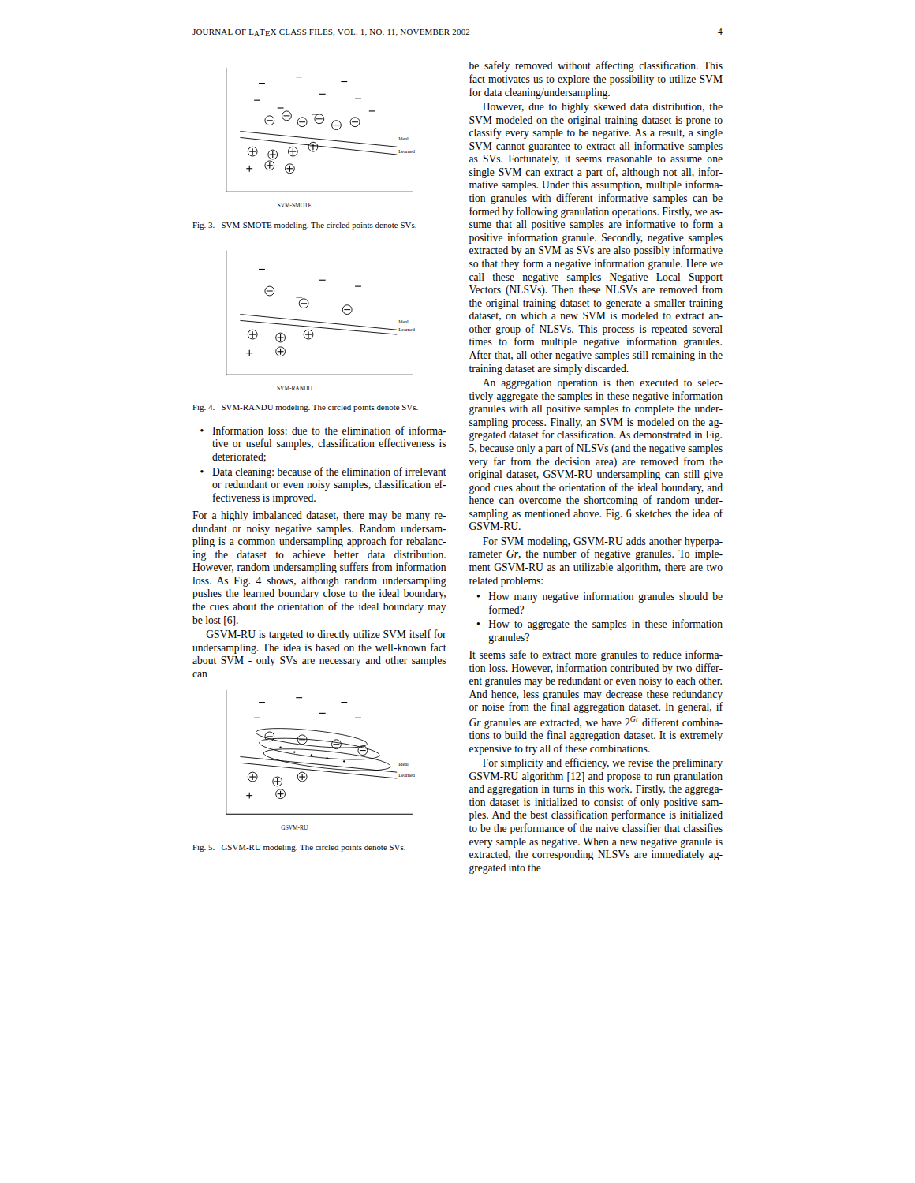JOURNAL OF LATEX CLASS FILES, VOL. 1, NO. 11, NOVEMBER 2002
4
Ideal Learned SVM-SMOTE
Fig. 3. SVM-SMOTE modeling. The circled points denote SVs.
Ideal Learned SVM-RANDU
Fig. 4. SVM-RANDU modeling. The circled points denote SVs.
Information loss: due to the elimination of informative or useful samples, classification effectiveness is deteriorated;
Data cleaning: because of the elimination of irrelevant or redundant or even noisy samples, classification effectiveness is improved.
For a highly imbalanced dataset, there may be many redundant or noisy negative samples. Random undersampling is a common undersampling approach for rebalancing the dataset to achieve better data distribution. However, random undersampling suffers from information loss. As Fig. 4 shows, although random undersampling pushes the learned boundary close to the ideal boundary, the cues about the orientation of the ideal boundary may be lost [6].
GSVM-RU is targeted to directly utilize SVM itself for undersampling. The idea is based on the well-known fact about SVM - only SVs are necessary and other samples can
Ideal Learned GSVM-RU
Fig. 5. GSVM-RU modeling. The circled points denote SVs.
be safely removed without affecting classification. This fact motivates us to explore the possibility to utilize SVM for data cleaning/undersampling.
However, due to highly skewed data distribution, the SVM modeled on the original training dataset is prone to classify every sample to be negative. As a result, a single SVM cannot guarantee to extract all informative samples as SVs. Fortunately, it seems reasonable to assume one single SVM can extract a part of, although not all, informative samples. Under this assumption, multiple information granules with different informative samples can be formed by following granulation operations. Firstly, we assume that all positive samples are informative to form a positive information granule. Secondly, negative samples extracted by an SVM as SVs are also possibly informative so that they form a negative information granule. Here we call these negative samples Negative Local Support Vectors (NLSVs). Then these NLSVs are removed from the original training dataset to generate a smaller training dataset, on which a new SVM is modeled to extract another group of NLSVs. This process is repeated several times to form multiple negative information granules. After that, all other negative samples still remaining in the training dataset are simply discarded.
An aggregation operation is then executed to selectively aggregate the samples in these negative information granules with all positive samples to complete the undersampling process. Finally, an SVM is modeled on the aggregated dataset for classification. As demonstrated in Fig. 5, because only a part of NLSVs (and the negative samples very far from the decision area) are removed from the original dataset, GSVM-RU undersampling can still give good cues about the orientation of the ideal boundary, and hence can overcome the shortcoming of random undersampling as mentioned above. Fig. 6 sketches the idea of GSVM-RU.
For SVM modeling, GSVM-RU adds another hyperparameter Gr, the number of negative granules. To implement GSVM-RU as an utilizable algorithm, there are two related problems:
How many negative information granules should be formed?
How to aggregate the samples in these information granules?
It seems safe to extract more granules to reduce information loss. However, information contributed by two different granules may be redundant or even noisy to each other. And hence, less granules may decrease these redundancy or noise from the final aggregation dataset. In general, if Gr granules are extracted, we have 2Gr different combinations to build the final aggregation dataset. It is extremely expensive to try all of these combinations.
For simplicity and efficiency, we revise the preliminary GSVM-RU algorithm [12] and propose to run granulation and aggregation in turns in this work. Firstly, the aggregation dataset is initialized to consist of only positive samples. And the best classification performance is initialized to be the performance of the naive classifier that classifies every sample as negative. When a new negative granule is extracted, the corresponding NLSVs are immediately aggregated into the